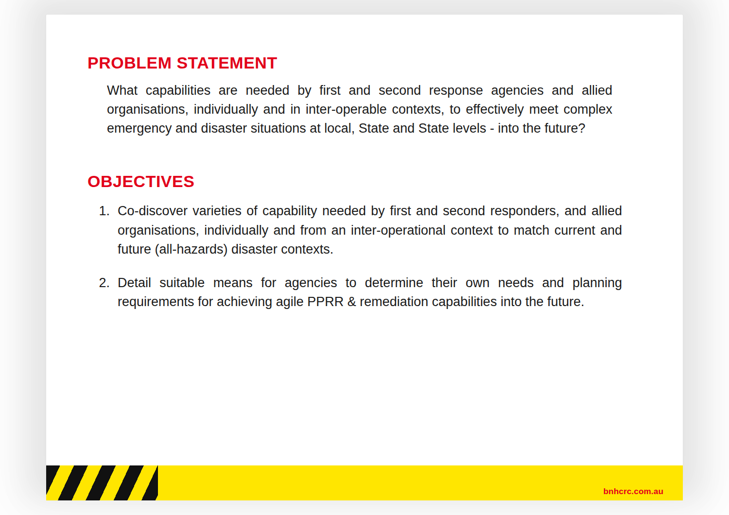PROBLEM STATEMENT
What capabilities are needed by first and second response agencies and allied organisations, individually and in inter-operable contexts, to effectively meet complex emergency and disaster situations at local, State and State levels - into the future?
OBJECTIVES
Co-discover varieties of capability needed by first and second responders, and allied organisations, individually and from an inter-operational context to match current and future (all-hazards) disaster contexts.
Detail suitable means for agencies to determine their own needs and planning requirements for achieving agile PPRR & remediation capabilities into the future.
bnhcrc.com.au